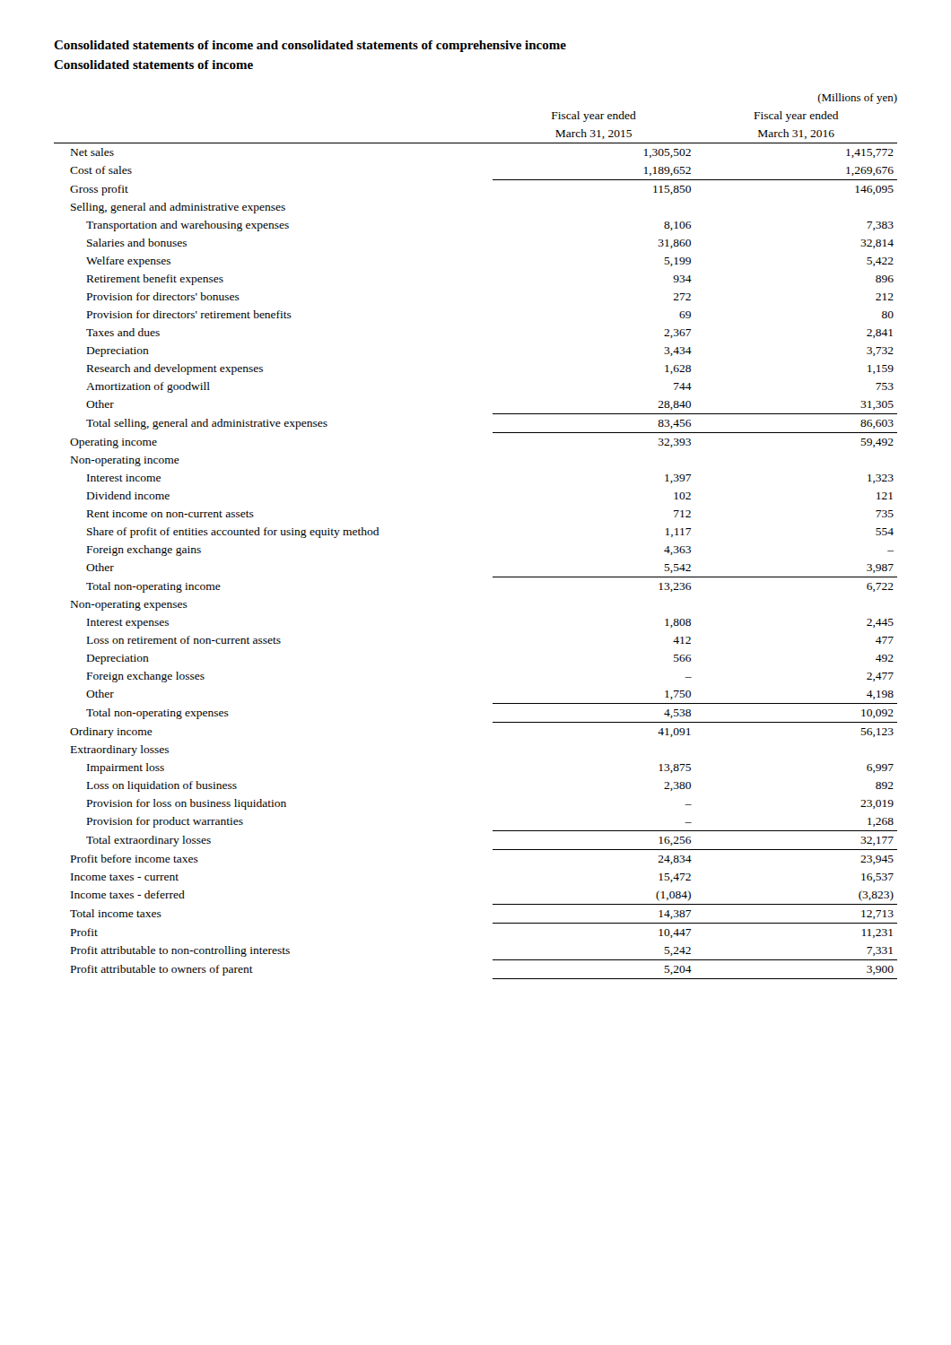Consolidated statements of income and consolidated statements of comprehensive income
Consolidated statements of income
(Millions of yen)
| | Fiscal year ended | Fiscal year ended |
| --- | --- | --- |
| | March 31, 2015 | March 31, 2016 |
| Net sales | 1,305,502 | 1,415,772 |
| Cost of sales | 1,189,652 | 1,269,676 |
| Gross profit | 115,850 | 146,095 |
| Selling, general and administrative expenses | | |
| Transportation and warehousing expenses | 8,106 | 7,383 |
| Salaries and bonuses | 31,860 | 32,814 |
| Welfare expenses | 5,199 | 5,422 |
| Retirement benefit expenses | 934 | 896 |
| Provision for directors' bonuses | 272 | 212 |
| Provision for directors' retirement benefits | 69 | 80 |
| Taxes and dues | 2,367 | 2,841 |
| Depreciation | 3,434 | 3,732 |
| Research and development expenses | 1,628 | 1,159 |
| Amortization of goodwill | 744 | 753 |
| Other | 28,840 | 31,305 |
| Total selling, general and administrative expenses | 83,456 | 86,603 |
| Operating income | 32,393 | 59,492 |
| Non-operating income | | |
| Interest income | 1,397 | 1,323 |
| Dividend income | 102 | 121 |
| Rent income on non-current assets | 712 | 735 |
| Share of profit of entities accounted for using equity method | 1,117 | 554 |
| Foreign exchange gains | 4,363 | – |
| Other | 5,542 | 3,987 |
| Total non-operating income | 13,236 | 6,722 |
| Non-operating expenses | | |
| Interest expenses | 1,808 | 2,445 |
| Loss on retirement of non-current assets | 412 | 477 |
| Depreciation | 566 | 492 |
| Foreign exchange losses | – | 2,477 |
| Other | 1,750 | 4,198 |
| Total non-operating expenses | 4,538 | 10,092 |
| Ordinary income | 41,091 | 56,123 |
| Extraordinary losses | | |
| Impairment loss | 13,875 | 6,997 |
| Loss on liquidation of business | 2,380 | 892 |
| Provision for loss on business liquidation | – | 23,019 |
| Provision for product warranties | – | 1,268 |
| Total extraordinary losses | 16,256 | 32,177 |
| Profit before income taxes | 24,834 | 23,945 |
| Income taxes - current | 15,472 | 16,537 |
| Income taxes - deferred | (1,084) | (3,823) |
| Total income taxes | 14,387 | 12,713 |
| Profit | 10,447 | 11,231 |
| Profit attributable to non-controlling interests | 5,242 | 7,331 |
| Profit attributable to owners of parent | 5,204 | 3,900 |